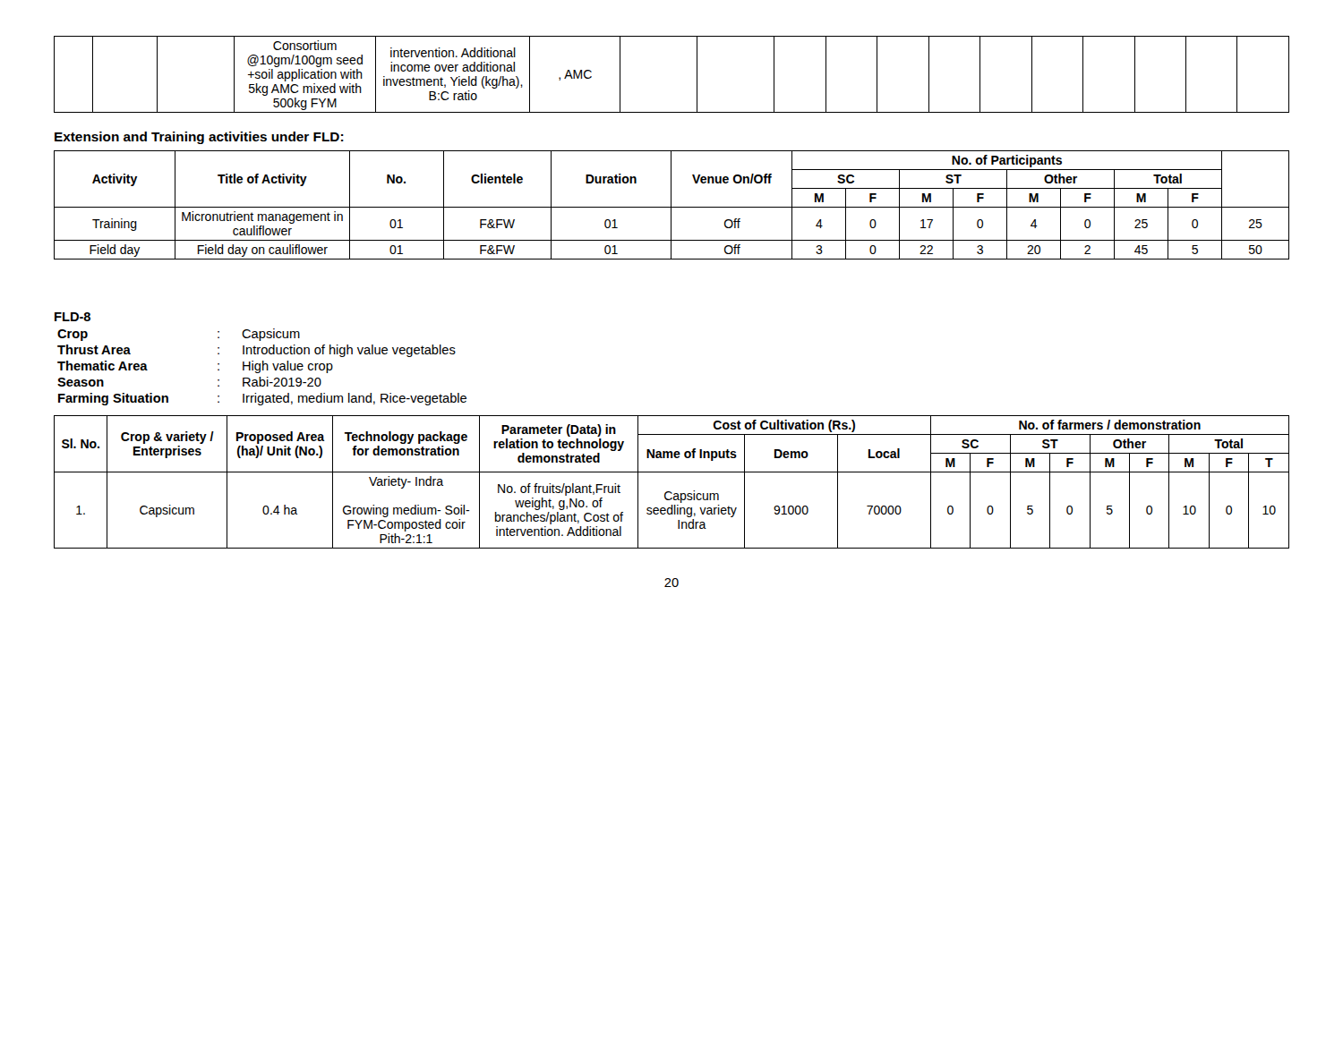| | | | Consortium @10gm/100gm seed +soil application with 5kg AMC mixed with 500kg FYM | intervention. Additional income over additional investment, Yield (kg/ha), B:C ratio | , AMC | | | | | | | | | | | | |
Extension and Training activities under FLD:
| Activity | Title of Activity | No. | Clientele | Duration | Venue On/Off | No. of Participants | |
| SC | ST | Other | Total |
| M | F | M | F | M | F | M | F |
| Training | Micronutrient management in cauliflower | 01 | F&FW | 01 | Off | 4 | 0 | 17 | 0 | 4 | 0 | 25 | 0 | 25 |
| Field day | Field day on cauliflower | 01 | F&FW | 01 | Off | 3 | 0 | 22 | 3 | 20 | 2 | 45 | 5 | 50 |
FLD-8
| Crop | : | Capsicum |
| Thrust Area | : | Introduction of high value vegetables |
| Thematic Area | : | High value crop |
| Season | : | Rabi-2019-20 |
| Farming Situation | : | Irrigated, medium land, Rice-vegetable |
| Sl. No. | Crop & variety / Enterprises | Proposed Area (ha)/ Unit (No.) | Technology package for demonstration | Parameter (Data) in relation to technology demonstrated | Cost of Cultivation (Rs.) | No. of farmers / demonstration |
| Name of Inputs | Demo | Local | SC | ST | Other | Total |
| M | F | M | F | M | F | M | F | T |
| 1. | Capsicum | 0.4 ha | Variety- Indra Growing medium- Soil-FYM-Composted coir Pith-2:1:1 | No. of fruits/plant,Fruit weight, g,No. of branches/plant, Cost of intervention. Additional | Capsicum seedling, variety Indra | 91000 | 70000 | 0 | 0 | 5 | 0 | 5 | 0 | 10 | 0 | 10 |
20